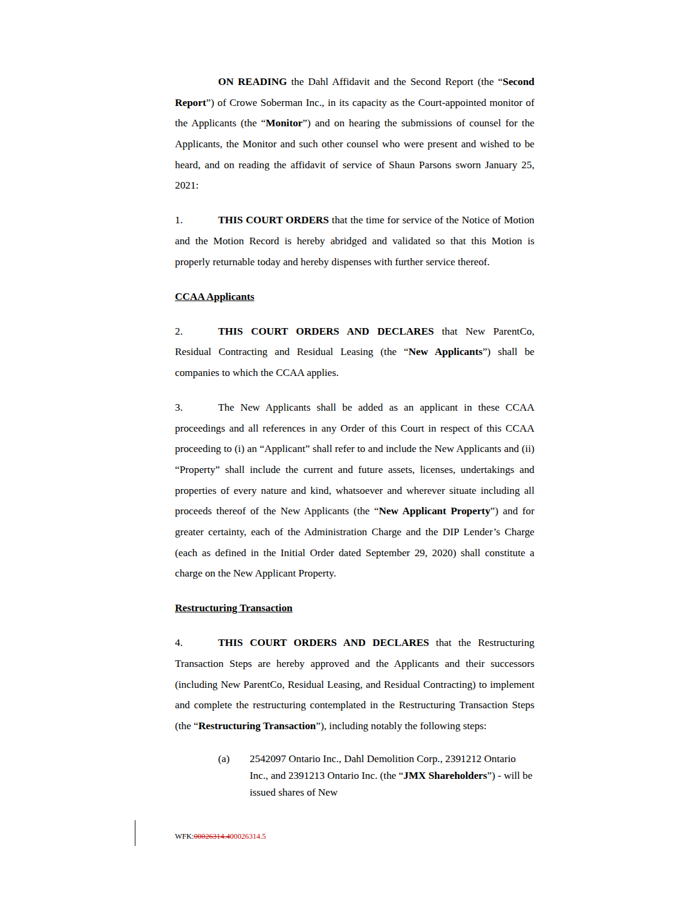ON READING the Dahl Affidavit and the Second Report (the “Second Report”) of Crowe Soberman Inc., in its capacity as the Court-appointed monitor of the Applicants (the “Monitor”) and on hearing the submissions of counsel for the Applicants, the Monitor and such other counsel who were present and wished to be heard, and on reading the affidavit of service of Shaun Parsons sworn January 25, 2021:
1. THIS COURT ORDERS that the time for service of the Notice of Motion and the Motion Record is hereby abridged and validated so that this Motion is properly returnable today and hereby dispenses with further service thereof.
CCAA Applicants
2. THIS COURT ORDERS AND DECLARES that New ParentCo, Residual Contracting and Residual Leasing (the “New Applicants”) shall be companies to which the CCAA applies.
3. The New Applicants shall be added as an applicant in these CCAA proceedings and all references in any Order of this Court in respect of this CCAA proceeding to (i) an “Applicant” shall refer to and include the New Applicants and (ii) “Property” shall include the current and future assets, licenses, undertakings and properties of every nature and kind, whatsoever and wherever situate including all proceeds thereof of the New Applicants (the “New Applicant Property”) and for greater certainty, each of the Administration Charge and the DIP Lender’s Charge (each as defined in the Initial Order dated September 29, 2020) shall constitute a charge on the New Applicant Property.
Restructuring Transaction
4. THIS COURT ORDERS AND DECLARES that the Restructuring Transaction Steps are hereby approved and the Applicants and their successors (including New ParentCo, Residual Leasing, and Residual Contracting) to implement and complete the restructuring contemplated in the Restructuring Transaction Steps (the “Restructuring Transaction”), including notably the following steps:
(a)
2542097 Ontario Inc., Dahl Demolition Corp., 2391212 Ontario Inc., and 2391213 Ontario Inc. (the “JMX Shareholders”) - will be issued shares of New
WFK:00026314.400026314.5